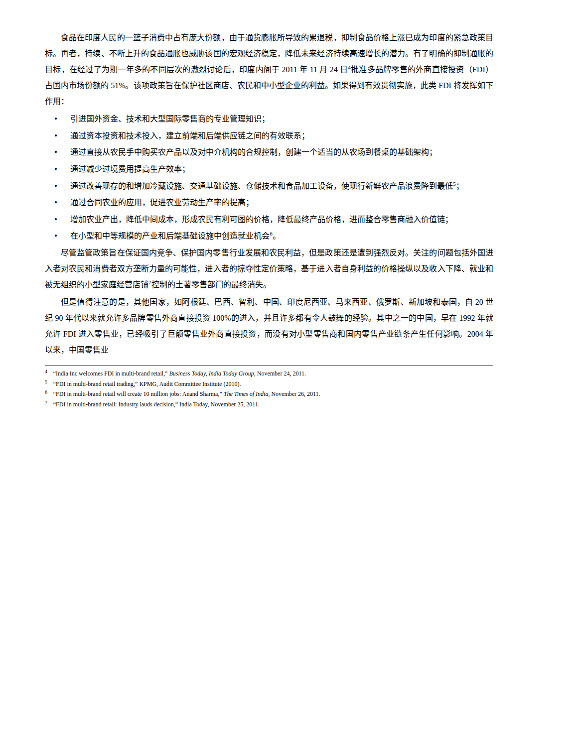食品在印度人民的一篮子消费中占有庞大份额，由于通货膨胀所导致的累退税，抑制食品价格上涨已成为印度的紧急政策目标。再者，持续、不断上升的食品通胀也威胁该国的宏观经济稳定，降低未来经济持续高速增长的潜力。有了明确的抑制通胀的目标，在经过了为期一年多的不同层次的激烈讨论后，印度内阁于 2011 年 11 月 24 日4批准多品牌零售的外商直接投资（FDI）占国内市场份额的 51%。该项政策旨在保护社区商店、农民和中小型企业的利益。如果得到有效贯彻实施，此类 FDI 将发挥如下作用：
引进国外资金、技术和大型国际零售商的专业管理知识；
通过资本投资和技术投入，建立前端和后端供应链之间的有效联系；
通过直接从农民手中购买农产品以及对中介机构的合规控制，创建一个适当的从农场到餐桌的基础架构；
通过减少过境费用提高生产效率；
通过改善现存的和增加冷藏设施、交通基础设施、仓储技术和食品加工设备，使现行新鲜农产品浪费降到最低5；
通过合同农业的应用，促进农业劳动生产率的提高；
增加农业产出，降低中间成本，形成农民有利可图的价格，降低最终产品价格，进而整合零售商融入价值链；
在小型和中等规模的产业和后端基础设施中创造就业机会6。
尽管监管政策旨在保证国内竞争、保护国内零售行业发展和农民利益，但是政策还是遭到强烈反对。关注的问题包括外国进入者对农民和消费者双方垄断力量的可能性，进入者的掠夺性定价策略，基于进入者自身利益的价格操纵以及收入下降、就业和被无组织的小型家庭经营店铺7控制的土著零售部门的最终消失。
但是值得注意的是，其他国家，如阿根廷、巴西、智利、中国、印度尼西亚、马来西亚、俄罗斯、新加坡和泰国，自 20 世纪 90 年代以来就允许多品牌零售外商直接投资 100%的进入，并且许多都有令人鼓舞的经验。其中之一的中国，早在 1992 年就允许 FDI 进入零售业，已经吸引了巨额零售业外商直接投资，而没有对小型零售商和国内零售产业链条产生任何影响。2004 年以来，中国零售业
4“India Inc welcomes FDI in multi-brand retail,” Business Today, India Today Group, November 24, 2011.
5“FDI in multi-brand retail trading,” KPMG, Audit Committee Institute (2010).
6“FDI in multi-brand retail will create 10 million jobs: Anand Sharma,” The Times of India, November 26, 2011.
7“FDI in multi-brand retail: Industry lauds decision,” India Today, November 25, 2011.